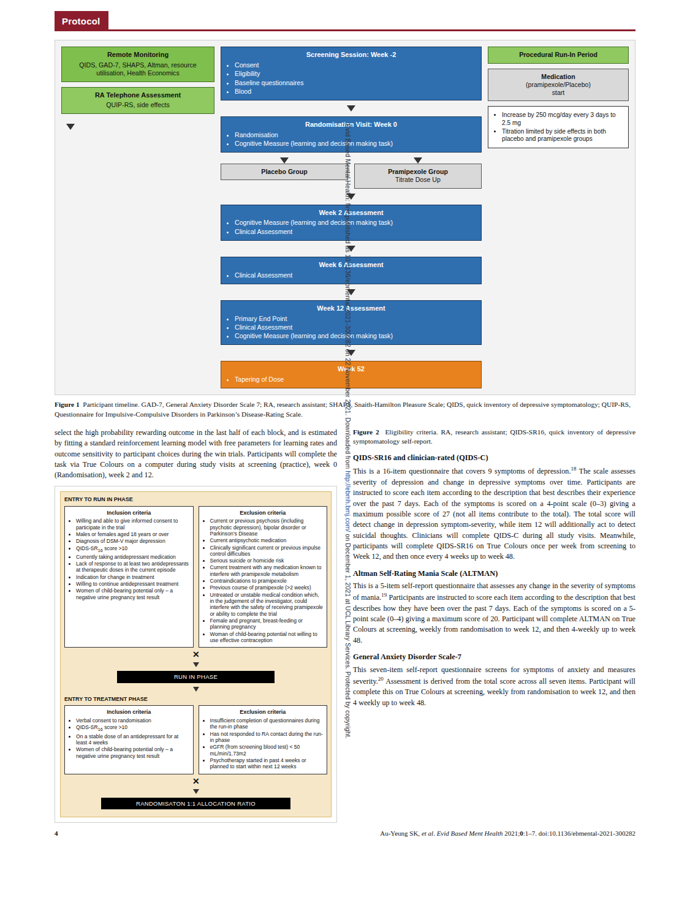Evid Based Mental Health: first published as 10.1136/ebmental-2021-300282 on 22 November 2021. Downloaded from http://ebmh.bmj.com/ on December 1, 2021 at UCL Library Services. Protected by copyright.
Protocol
Remote Monitoring
QIDS, GAD-7, SHAPS, Altman, resource utilisation, Health Economics
RA Telephone Assessment
QUIP-RS, side effects
Screening Session: Week -2
Consent
Eligibility
Baseline questionnaires
Blood
Randomisation Visit: Week 0
Randomisation
Cognitive Measure (learning and decision making task)
Placebo Group
Pramipexole Group
Titrate Dose Up
Week 2 Assessment
Cognitive Measure (learning and decision making task)
Clinical Assessment
Week 6 Assessment
Clinical Assessment
Week 12 Assessment
Primary End Point
Clinical Assessment
Cognitive Measure (learning and decision making task)
Week 52
Tapering of Dose
Procedural Run-In Period
Medication
(pramipexole/Placebo)
start
Increase by 250 mcg/day every 3 days to 2.5 mg
Titration limited by side effects in both placebo and pramipexole groups
Figure 1 Participant timeline. GAD-7, General Anxiety Disorder Scale 7; RA, research assistant; SHAPS, Snaith-Hamilton Pleasure Scale; QIDS, quick inventory of depressive symptomatology; QUIP-RS, Questionnaire for Impulsive-Compulsive Disorders in Parkinson’s Disease-Rating Scale.
select the high probability rewarding outcome in the last half of each block, and is estimated by fitting a standard reinforcement learning model with free parameters for learning rates and outcome sensitivity to participant choices during the win trials. Participants will complete the task via True Colours on a computer during study visits at screening (practice), week 0 (Randomisation), week 2 and 12.
ENTRY TO RUN IN PHASE
Inclusion criteria
Willing and able to give informed consent to participate in the trial
Males or females aged 18 years or over
Diagnosis of DSM-V major depression
QIDS-SR16 score >10
Currently taking antidepressant medication
Lack of response to at least two antidepressants at therapeutic doses in the current episode
Indication for change in treatment
Willing to continue antidepressant treatment
Women of child-bearing potential only – a negative urine pregnancy test result
Exclusion criteria
Current or previous psychosis (including psychotic depression), bipolar disorder or Parkinson’s Disease
Current antipsychotic medication
Clinically significant current or previous impulse control difficulties
Serious suicide or homicide risk
Current treatment with any medication known to interfere with pramipexole metabolism
Contraindications to pramipexole
Previous course of pramipexole (>2 weeks)
Untreated or unstable medical condition which, in the judgement of the investigator, could interfere with the safety of receiving pramipexole or ability to complete the trial
Female and pregnant, breast-feeding or planning pregnancy
Woman of child-bearing potential not willing to use effective contraception
✕
RUN IN PHASE
ENTRY TO TREATMENT PHASE
Inclusion criteria
Verbal consent to randomisation
QIDS-SR16 score >10
On a stable dose of an antidepressant for at least 4 weeks
Women of child-bearing potential only – a negative urine pregnancy test result
Exclusion criteria
Insufficient completion of questionnaires during the run-in phase
Has not responded to RA contact during the run-in phase
eGFR (from screening blood test) < 50 mL/min/1.73m2
Psychotherapy started in past 4 weeks or planned to start within next 12 weeks
✕
RANDOMISATON 1:1 ALLOCATION RATIO
Figure 2 Eligibility criteria. RA, research assistant; QIDS-SR16, quick inventory of depressive symptomatology self-report.
QIDS-SR16 and clinician-rated (QIDS-C)
This is a 16-item questionnaire that covers 9 symptoms of depression.18 The scale assesses severity of depression and change in depressive symptoms over time. Participants are instructed to score each item according to the description that best describes their experience over the past 7 days. Each of the symptoms is scored on a 4-point scale (0–3) giving a maximum possible score of 27 (not all items contribute to the total). The total score will detect change in depression symptom-severity, while item 12 will additionally act to detect suicidal thoughts. Clinicians will complete QIDS-C during all study visits. Meanwhile, participants will complete QIDS-SR16 on True Colours once per week from screening to Week 12, and then once every 4 weeks up to week 48.
Altman Self-Rating Mania Scale (ALTMAN)
This is a 5-item self-report questionnaire that assesses any change in the severity of symptoms of mania.19 Participants are instructed to score each item according to the description that best describes how they have been over the past 7 days. Each of the symptoms is scored on a 5-point scale (0–4) giving a maximum score of 20. Participant will complete ALTMAN on True Colours at screening, weekly from randomisation to week 12, and then 4-weekly up to week 48.
General Anxiety Disorder Scale-7
This seven-item self-report questionnaire screens for symptoms of anxiety and measures severity.20 Assessment is derived from the total score across all seven items. Participant will complete this on True Colours at screening, weekly from randomisation to week 12, and then 4 weekly up to week 48.
4
Au-Yeung SK, et al. Evid Based Ment Health 2021;0:1–7. doi:10.1136/ebmental-2021-300282